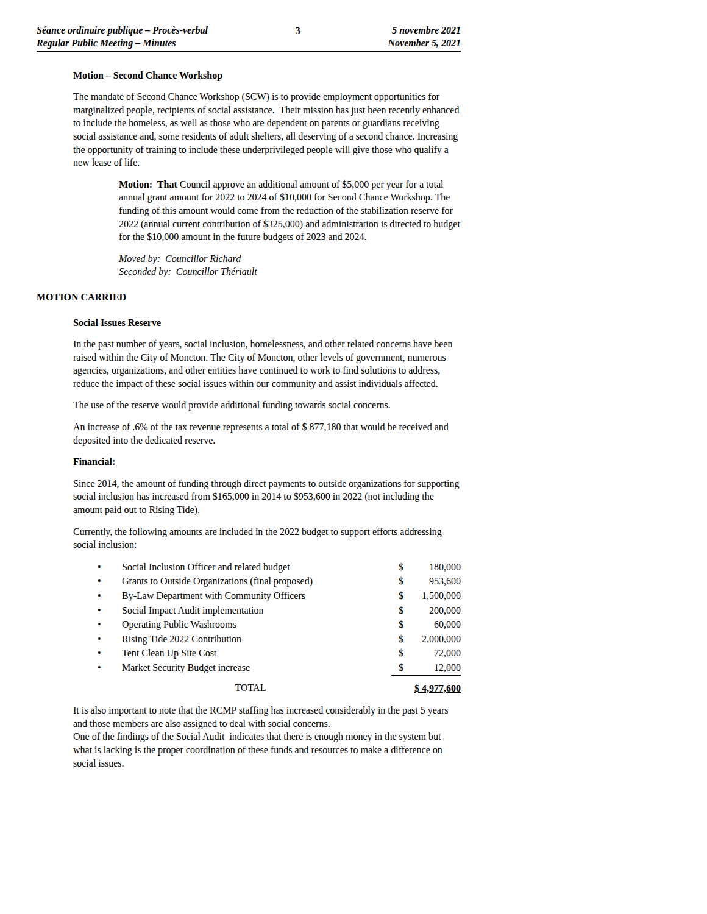Séance ordinaire publique – Procès-verbal
Regular Public Meeting – Minutes
3
5 novembre 2021
November 5, 2021
Motion – Second Chance Workshop
The mandate of Second Chance Workshop (SCW) is to provide employment opportunities for marginalized people, recipients of social assistance. Their mission has just been recently enhanced to include the homeless, as well as those who are dependent on parents or guardians receiving social assistance and, some residents of adult shelters, all deserving of a second chance. Increasing the opportunity of training to include these underprivileged people will give those who qualify a new lease of life.
Motion: That Council approve an additional amount of $5,000 per year for a total annual grant amount for 2022 to 2024 of $10,000 for Second Chance Workshop. The funding of this amount would come from the reduction of the stabilization reserve for 2022 (annual current contribution of $325,000) and administration is directed to budget for the $10,000 amount in the future budgets of 2023 and 2024.
Moved by: Councillor Richard
Seconded by: Councillor Thériault
MOTION CARRIED
Social Issues Reserve
In the past number of years, social inclusion, homelessness, and other related concerns have been raised within the City of Moncton. The City of Moncton, other levels of government, numerous agencies, organizations, and other entities have continued to work to find solutions to address, reduce the impact of these social issues within our community and assist individuals affected.
The use of the reserve would provide additional funding towards social concerns.
An increase of .6% of the tax revenue represents a total of $ 877,180 that would be received and deposited into the dedicated reserve.
Financial:
Since 2014, the amount of funding through direct payments to outside organizations for supporting social inclusion has increased from $165,000 in 2014 to $953,600 in 2022 (not including the amount paid out to Rising Tide).
Currently, the following amounts are included in the 2022 budget to support efforts addressing social inclusion:
| • | Social Inclusion Officer and related budget | $ | 180,000 |
| • | Grants to Outside Organizations (final proposed) | $ | 953,600 |
| • | By-Law Department with Community Officers | $ | 1,500,000 |
| • | Social Impact Audit implementation | $ | 200,000 |
| • | Operating Public Washrooms | $ | 60,000 |
| • | Rising Tide 2022 Contribution | $ | 2,000,000 |
| • | Tent Clean Up Site Cost | $ | 72,000 |
| • | Market Security Budget increase | $ | 12,000 |
| | TOTAL | $ 4,977,600 |
It is also important to note that the RCMP staffing has increased considerably in the past 5 years and those members are also assigned to deal with social concerns.
One of the findings of the Social Audit indicates that there is enough money in the system but what is lacking is the proper coordination of these funds and resources to make a difference on social issues.